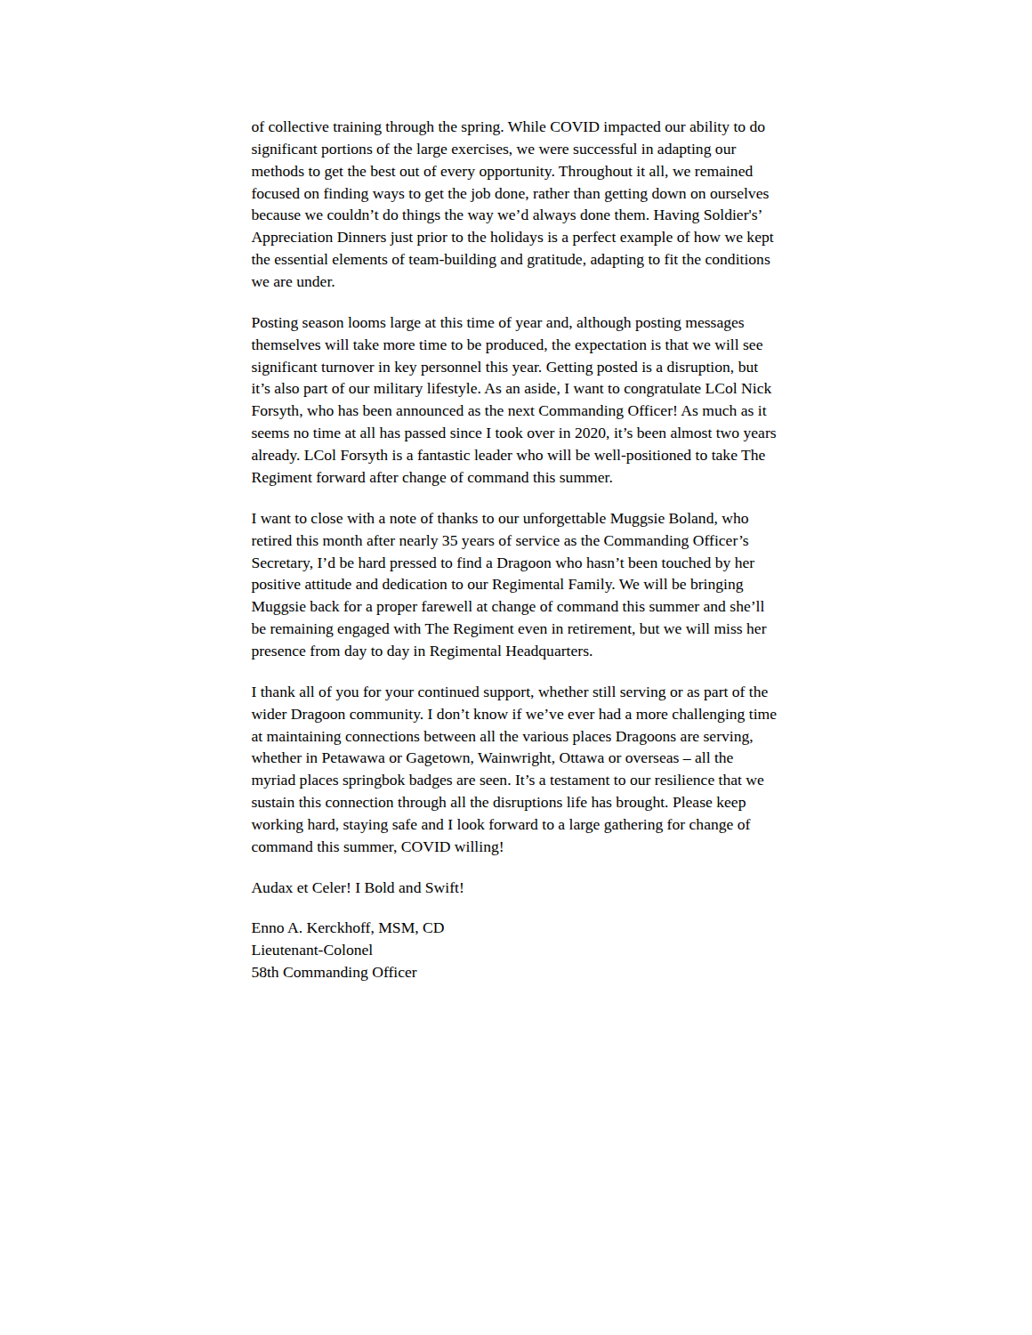of collective training through the spring. While COVID impacted our ability to do significant portions of the large exercises, we were successful in adapting our methods to get the best out of every opportunity. Throughout it all, we remained focused on finding ways to get the job done, rather than getting down on ourselves because we couldn’t do things the way we’d always done them. Having Soldier's’ Appreciation Dinners just prior to the holidays is a perfect example of how we kept the essential elements of team-building and gratitude, adapting to fit the conditions we are under.
Posting season looms large at this time of year and, although posting messages themselves will take more time to be produced, the expectation is that we will see significant turnover in key personnel this year. Getting posted is a disruption, but it’s also part of our military lifestyle. As an aside, I want to congratulate LCol Nick Forsyth, who has been announced as the next Commanding Officer! As much as it seems no time at all has passed since I took over in 2020, it’s been almost two years already. LCol Forsyth is a fantastic leader who will be well-positioned to take The Regiment forward after change of command this summer.
I want to close with a note of thanks to our unforgettable Muggsie Boland, who retired this month after nearly 35 years of service as the Commanding Officer’s Secretary, I’d be hard pressed to find a Dragoon who hasn’t been touched by her positive attitude and dedication to our Regimental Family. We will be bringing Muggsie back for a proper farewell at change of command this summer and she’ll be remaining engaged with The Regiment even in retirement, but we will miss her presence from day to day in Regimental Headquarters.
I thank all of you for your continued support, whether still serving or as part of the wider Dragoon community. I don’t know if we’ve ever had a more challenging time at maintaining connections between all the various places Dragoons are serving, whether in Petawawa or Gagetown, Wainwright, Ottawa or overseas – all the myriad places springbok badges are seen. It’s a testament to our resilience that we sustain this connection through all the disruptions life has brought. Please keep working hard, staying safe and I look forward to a large gathering for change of command this summer, COVID willing!
Audax et Celer! I Bold and Swift!
Enno A. Kerckhoff, MSM, CD Lieutenant-Colonel 58th Commanding Officer